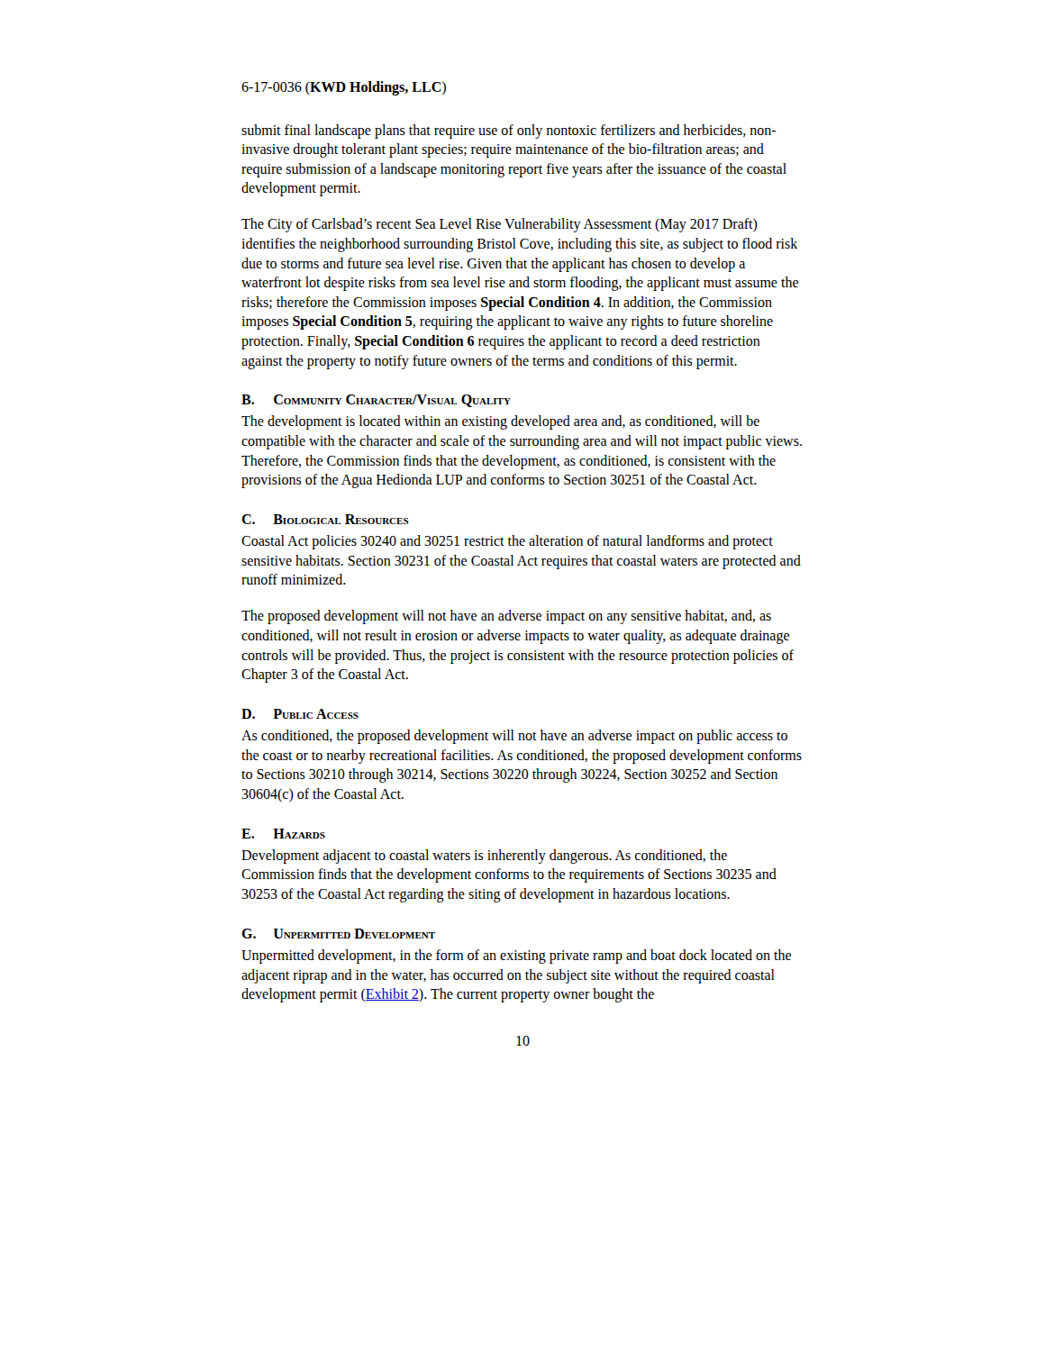6-17-0036 (KWD Holdings, LLC)
submit final landscape plans that require use of only nontoxic fertilizers and herbicides, non-invasive drought tolerant plant species; require maintenance of the bio-filtration areas; and require submission of a landscape monitoring report five years after the issuance of the coastal development permit.
The City of Carlsbad’s recent Sea Level Rise Vulnerability Assessment (May 2017 Draft) identifies the neighborhood surrounding Bristol Cove, including this site, as subject to flood risk due to storms and future sea level rise. Given that the applicant has chosen to develop a waterfront lot despite risks from sea level rise and storm flooding, the applicant must assume the risks; therefore the Commission imposes Special Condition 4. In addition, the Commission imposes Special Condition 5, requiring the applicant to waive any rights to future shoreline protection. Finally, Special Condition 6 requires the applicant to record a deed restriction against the property to notify future owners of the terms and conditions of this permit.
B. Community Character/Visual Quality
The development is located within an existing developed area and, as conditioned, will be compatible with the character and scale of the surrounding area and will not impact public views. Therefore, the Commission finds that the development, as conditioned, is consistent with the provisions of the Agua Hedionda LUP and conforms to Section 30251 of the Coastal Act.
C. Biological Resources
Coastal Act policies 30240 and 30251 restrict the alteration of natural landforms and protect sensitive habitats. Section 30231 of the Coastal Act requires that coastal waters are protected and runoff minimized.
The proposed development will not have an adverse impact on any sensitive habitat, and, as conditioned, will not result in erosion or adverse impacts to water quality, as adequate drainage controls will be provided. Thus, the project is consistent with the resource protection policies of Chapter 3 of the Coastal Act.
D. Public Access
As conditioned, the proposed development will not have an adverse impact on public access to the coast or to nearby recreational facilities. As conditioned, the proposed development conforms to Sections 30210 through 30214, Sections 30220 through 30224, Section 30252 and Section 30604(c) of the Coastal Act.
E. Hazards
Development adjacent to coastal waters is inherently dangerous. As conditioned, the Commission finds that the development conforms to the requirements of Sections 30235 and 30253 of the Coastal Act regarding the siting of development in hazardous locations.
G. Unpermitted Development
Unpermitted development, in the form of an existing private ramp and boat dock located on the adjacent riprap and in the water, has occurred on the subject site without the required coastal development permit (Exhibit 2). The current property owner bought the
10